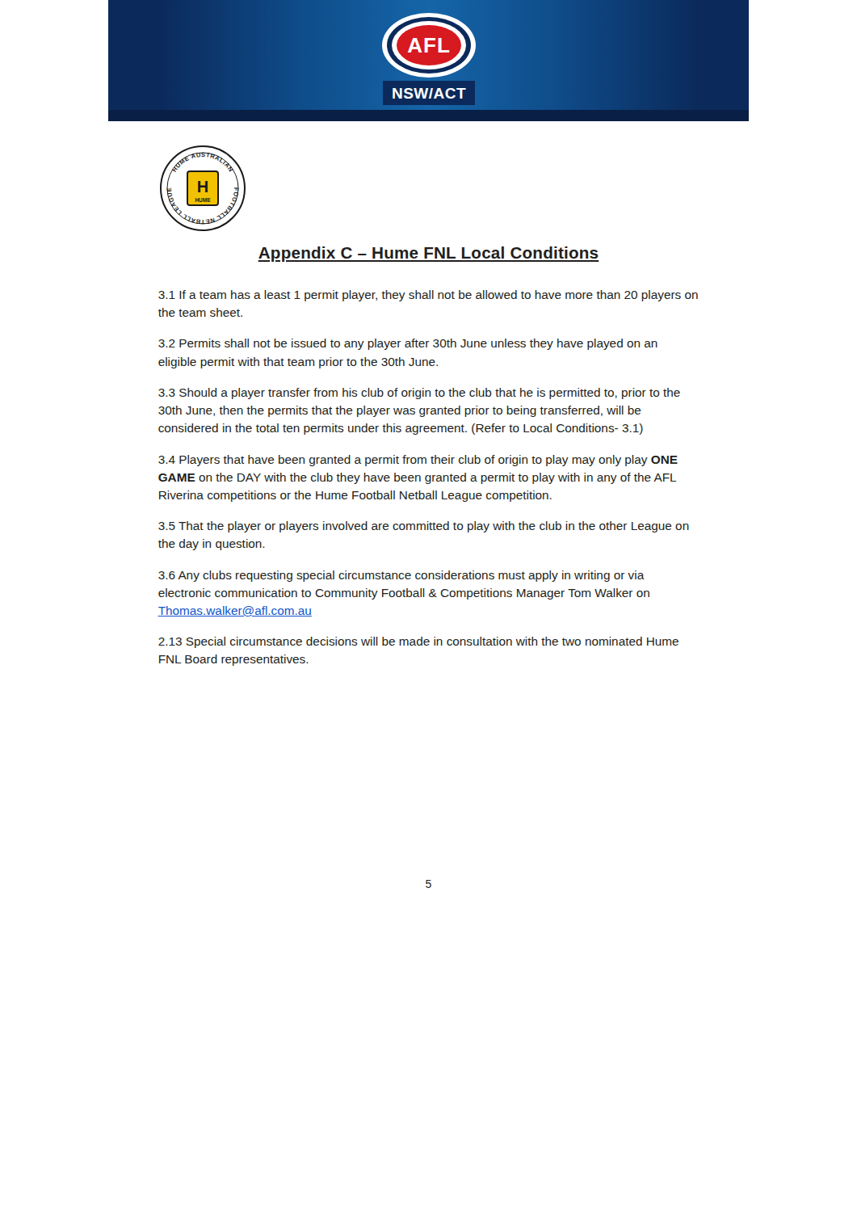AFL NSW/ACT
HUME AUSTRALIAN FOOTBALL NETBALL LEAGUE H HUME
Appendix C – Hume FNL Local Conditions
3.1 If a team has a least 1 permit player, they shall not be allowed to have more than 20 players on the team sheet.
3.2 Permits shall not be issued to any player after 30th June unless they have played on an eligible permit with that team prior to the 30th June.
3.3 Should a player transfer from his club of origin to the club that he is permitted to, prior to the 30th June, then the permits that the player was granted prior to being transferred, will be considered in the total ten permits under this agreement. (Refer to Local Conditions- 3.1)
3.4 Players that have been granted a permit from their club of origin to play may only play ONE GAME on the DAY with the club they have been granted a permit to play with in any of the AFL Riverina competitions or the Hume Football Netball League competition.
3.5 That the player or players involved are committed to play with the club in the other League on the day in question.
3.6 Any clubs requesting special circumstance considerations must apply in writing or via electronic communication to Community Football & Competitions Manager Tom Walker on Thomas.walker@afl.com.au
2.13 Special circumstance decisions will be made in consultation with the two nominated Hume FNL Board representatives.
5